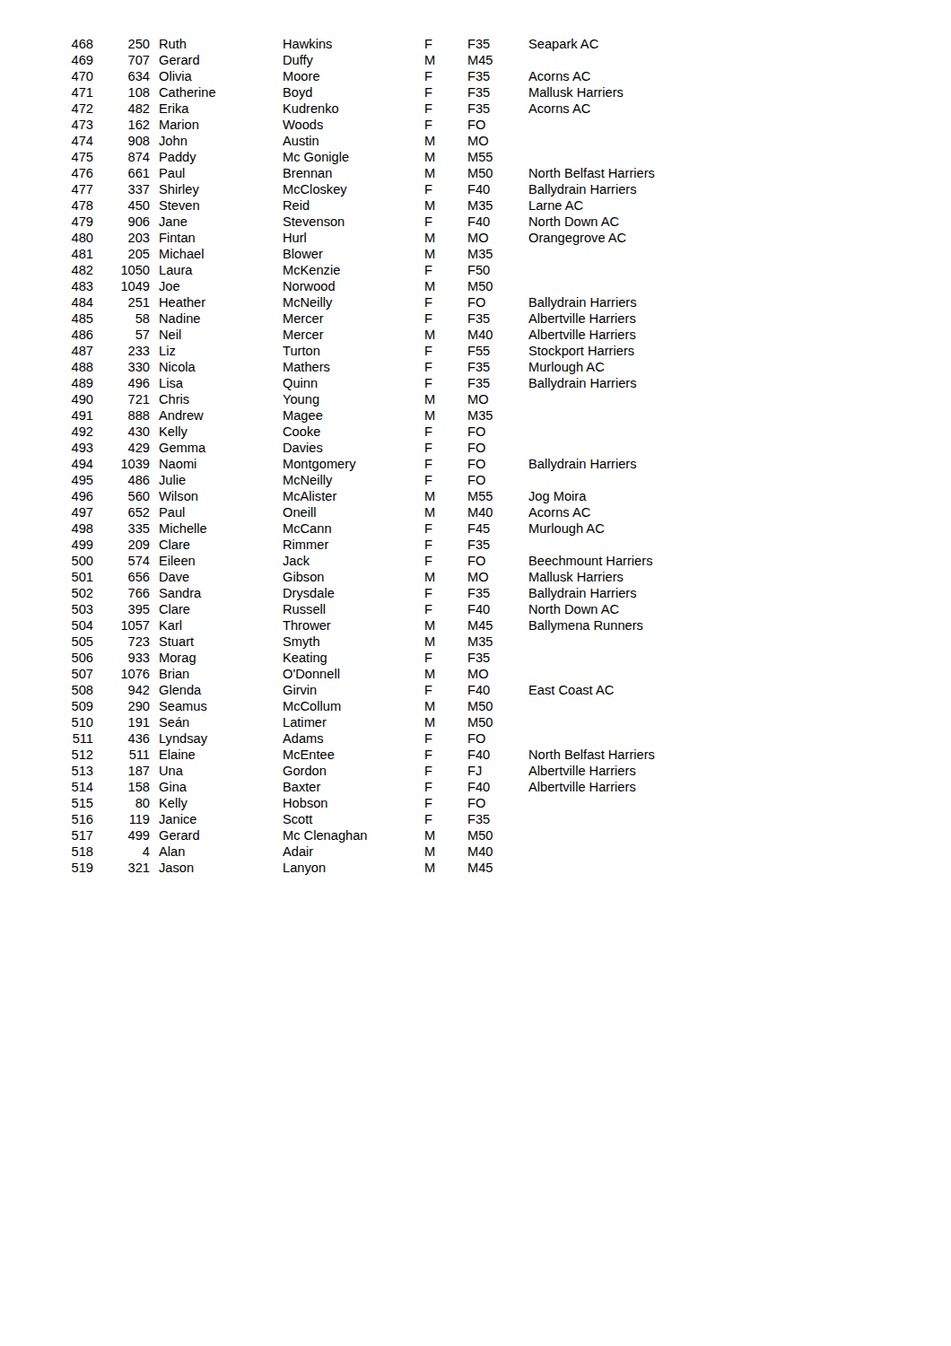| 468 | 250 | Ruth | Hawkins | F | F35 | Seapark AC |
| 469 | 707 | Gerard | Duffy | M | M45 | |
| 470 | 634 | Olivia | Moore | F | F35 | Acorns AC |
| 471 | 108 | Catherine | Boyd | F | F35 | Mallusk Harriers |
| 472 | 482 | Erika | Kudrenko | F | F35 | Acorns AC |
| 473 | 162 | Marion | Woods | F | FO | |
| 474 | 908 | John | Austin | M | MO | |
| 475 | 874 | Paddy | Mc Gonigle | M | M55 | |
| 476 | 661 | Paul | Brennan | M | M50 | North Belfast Harriers |
| 477 | 337 | Shirley | McCloskey | F | F40 | Ballydrain Harriers |
| 478 | 450 | Steven | Reid | M | M35 | Larne AC |
| 479 | 906 | Jane | Stevenson | F | F40 | North Down AC |
| 480 | 203 | Fintan | Hurl | M | MO | Orangegrove AC |
| 481 | 205 | Michael | Blower | M | M35 | |
| 482 | 1050 | Laura | McKenzie | F | F50 | |
| 483 | 1049 | Joe | Norwood | M | M50 | |
| 484 | 251 | Heather | McNeilly | F | FO | Ballydrain Harriers |
| 485 | 58 | Nadine | Mercer | F | F35 | Albertville Harriers |
| 486 | 57 | Neil | Mercer | M | M40 | Albertville Harriers |
| 487 | 233 | Liz | Turton | F | F55 | Stockport Harriers |
| 488 | 330 | Nicola | Mathers | F | F35 | Murlough AC |
| 489 | 496 | Lisa | Quinn | F | F35 | Ballydrain Harriers |
| 490 | 721 | Chris | Young | M | MO | |
| 491 | 888 | Andrew | Magee | M | M35 | |
| 492 | 430 | Kelly | Cooke | F | FO | |
| 493 | 429 | Gemma | Davies | F | FO | |
| 494 | 1039 | Naomi | Montgomery | F | FO | Ballydrain Harriers |
| 495 | 486 | Julie | McNeilly | F | FO | |
| 496 | 560 | Wilson | McAlister | M | M55 | Jog Moira |
| 497 | 652 | Paul | Oneill | M | M40 | Acorns AC |
| 498 | 335 | Michelle | McCann | F | F45 | Murlough AC |
| 499 | 209 | Clare | Rimmer | F | F35 | |
| 500 | 574 | Eileen | Jack | F | FO | Beechmount Harriers |
| 501 | 656 | Dave | Gibson | M | MO | Mallusk Harriers |
| 502 | 766 | Sandra | Drysdale | F | F35 | Ballydrain Harriers |
| 503 | 395 | Clare | Russell | F | F40 | North Down AC |
| 504 | 1057 | Karl | Thrower | M | M45 | Ballymena Runners |
| 505 | 723 | Stuart | Smyth | M | M35 | |
| 506 | 933 | Morag | Keating | F | F35 | |
| 507 | 1076 | Brian | O'Donnell | M | MO | |
| 508 | 942 | Glenda | Girvin | F | F40 | East Coast AC |
| 509 | 290 | Seamus | McCollum | M | M50 | |
| 510 | 191 | Seán | Latimer | M | M50 | |
| 511 | 436 | Lyndsay | Adams | F | FO | |
| 512 | 511 | Elaine | McEntee | F | F40 | North Belfast Harriers |
| 513 | 187 | Una | Gordon | F | FJ | Albertville Harriers |
| 514 | 158 | Gina | Baxter | F | F40 | Albertville Harriers |
| 515 | 80 | Kelly | Hobson | F | FO | |
| 516 | 119 | Janice | Scott | F | F35 | |
| 517 | 499 | Gerard | Mc Clenaghan | M | M50 | |
| 518 | 4 | Alan | Adair | M | M40 | |
| 519 | 321 | Jason | Lanyon | M | M45 | |